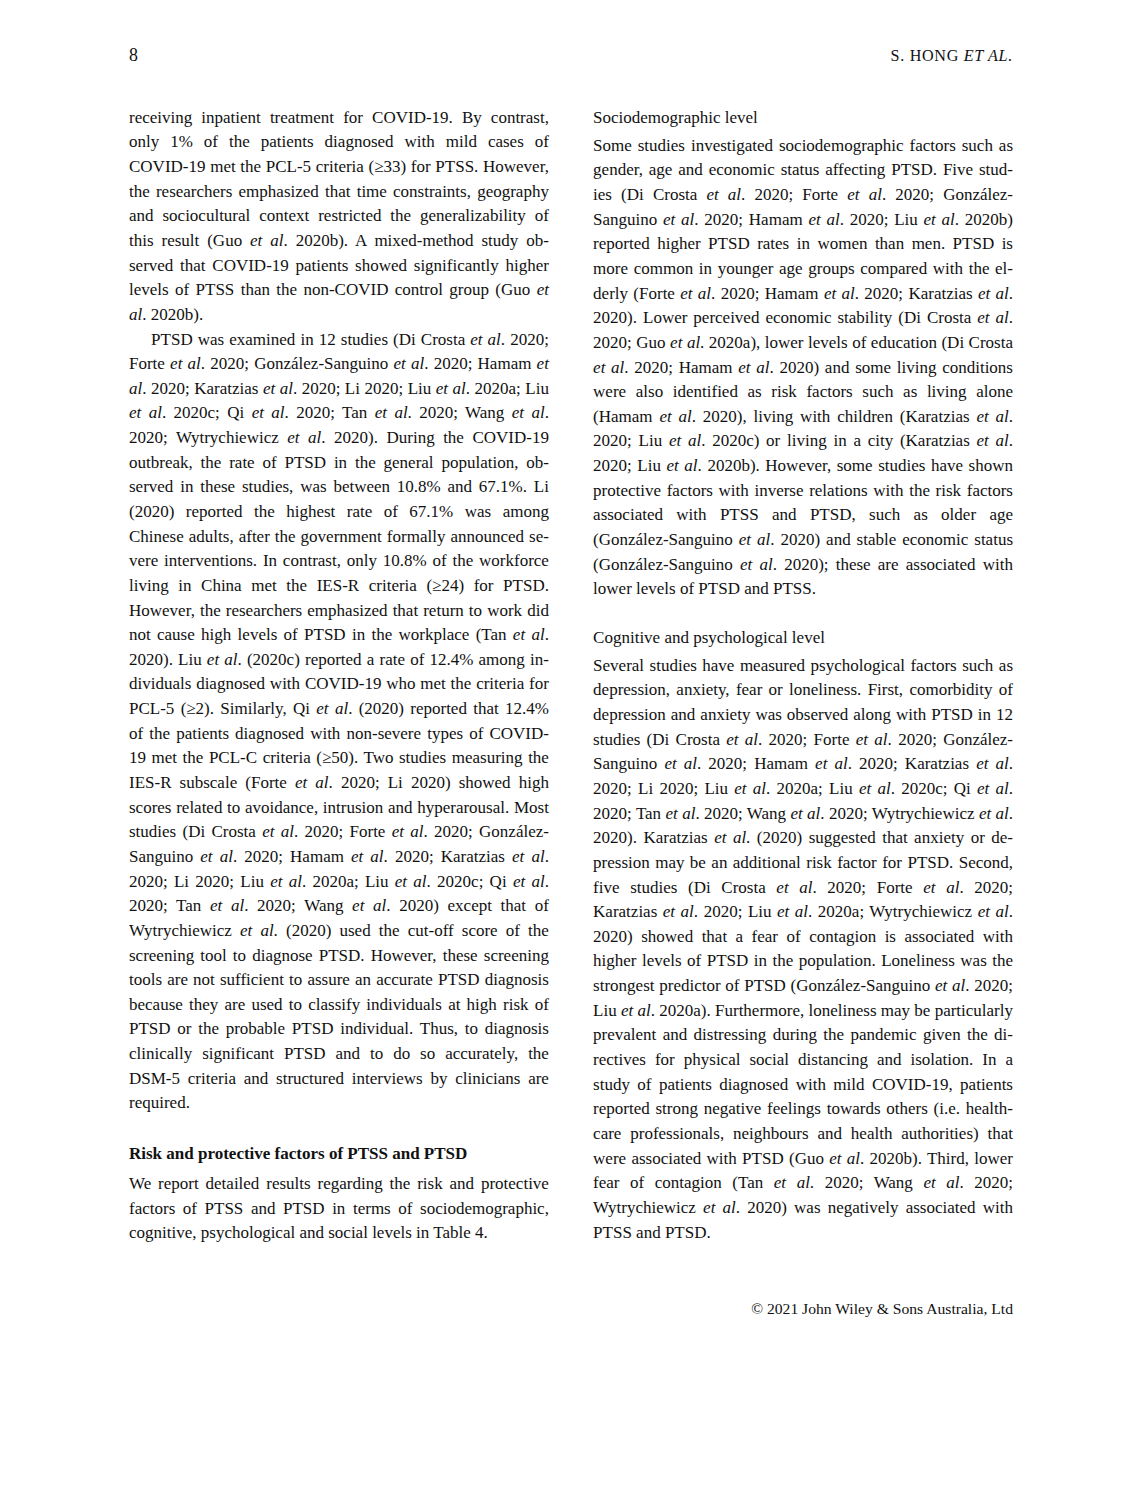8 S. HONG ET AL.
receiving inpatient treatment for COVID-19. By contrast, only 1% of the patients diagnosed with mild cases of COVID-19 met the PCL-5 criteria (≥33) for PTSS. However, the researchers emphasized that time constraints, geography and sociocultural context restricted the generalizability of this result (Guo et al. 2020b). A mixed-method study observed that COVID-19 patients showed significantly higher levels of PTSS than the non-COVID control group (Guo et al. 2020b).
PTSD was examined in 12 studies (Di Crosta et al. 2020; Forte et al. 2020; González-Sanguino et al. 2020; Hamam et al. 2020; Karatzias et al. 2020; Li 2020; Liu et al. 2020a; Liu et al. 2020c; Qi et al. 2020; Tan et al. 2020; Wang et al. 2020; Wytrychiewicz et al. 2020). During the COVID-19 outbreak, the rate of PTSD in the general population, observed in these studies, was between 10.8% and 67.1%. Li (2020) reported the highest rate of 67.1% was among Chinese adults, after the government formally announced severe interventions. In contrast, only 10.8% of the workforce living in China met the IES-R criteria (≥24) for PTSD. However, the researchers emphasized that return to work did not cause high levels of PTSD in the workplace (Tan et al. 2020). Liu et al. (2020c) reported a rate of 12.4% among individuals diagnosed with COVID-19 who met the criteria for PCL-5 (≥2). Similarly, Qi et al. (2020) reported that 12.4% of the patients diagnosed with non-severe types of COVID-19 met the PCL-C criteria (≥50). Two studies measuring the IES-R subscale (Forte et al. 2020; Li 2020) showed high scores related to avoidance, intrusion and hyperarousal. Most studies (Di Crosta et al. 2020; Forte et al. 2020; González-Sanguino et al. 2020; Hamam et al. 2020; Karatzias et al. 2020; Li 2020; Liu et al. 2020a; Liu et al. 2020c; Qi et al. 2020; Tan et al. 2020; Wang et al. 2020) except that of Wytrychiewicz et al. (2020) used the cut-off score of the screening tool to diagnose PTSD. However, these screening tools are not sufficient to assure an accurate PTSD diagnosis because they are used to classify individuals at high risk of PTSD or the probable PTSD individual. Thus, to diagnosis clinically significant PTSD and to do so accurately, the DSM-5 criteria and structured interviews by clinicians are required.
Risk and protective factors of PTSS and PTSD
We report detailed results regarding the risk and protective factors of PTSS and PTSD in terms of sociodemographic, cognitive, psychological and social levels in Table 4.
Sociodemographic level
Some studies investigated sociodemographic factors such as gender, age and economic status affecting PTSD. Five studies (Di Crosta et al. 2020; Forte et al. 2020; González-Sanguino et al. 2020; Hamam et al. 2020; Liu et al. 2020b) reported higher PTSD rates in women than men. PTSD is more common in younger age groups compared with the elderly (Forte et al. 2020; Hamam et al. 2020; Karatzias et al. 2020). Lower perceived economic stability (Di Crosta et al. 2020; Guo et al. 2020a), lower levels of education (Di Crosta et al. 2020; Hamam et al. 2020) and some living conditions were also identified as risk factors such as living alone (Hamam et al. 2020), living with children (Karatzias et al. 2020; Liu et al. 2020c) or living in a city (Karatzias et al. 2020; Liu et al. 2020b). However, some studies have shown protective factors with inverse relations with the risk factors associated with PTSS and PTSD, such as older age (González-Sanguino et al. 2020) and stable economic status (González-Sanguino et al. 2020); these are associated with lower levels of PTSD and PTSS.
Cognitive and psychological level
Several studies have measured psychological factors such as depression, anxiety, fear or loneliness. First, comorbidity of depression and anxiety was observed along with PTSD in 12 studies (Di Crosta et al. 2020; Forte et al. 2020; González-Sanguino et al. 2020; Hamam et al. 2020; Karatzias et al. 2020; Li 2020; Liu et al. 2020a; Liu et al. 2020c; Qi et al. 2020; Tan et al. 2020; Wang et al. 2020; Wytrychiewicz et al. 2020). Karatzias et al. (2020) suggested that anxiety or depression may be an additional risk factor for PTSD. Second, five studies (Di Crosta et al. 2020; Forte et al. 2020; Karatzias et al. 2020; Liu et al. 2020a; Wytrychiewicz et al. 2020) showed that a fear of contagion is associated with higher levels of PTSD in the population. Loneliness was the strongest predictor of PTSD (González-Sanguino et al. 2020; Liu et al. 2020a). Furthermore, loneliness may be particularly prevalent and distressing during the pandemic given the directives for physical social distancing and isolation. In a study of patients diagnosed with mild COVID-19, patients reported strong negative feelings towards others (i.e. healthcare professionals, neighbours and health authorities) that were associated with PTSD (Guo et al. 2020b). Third, lower fear of contagion (Tan et al. 2020; Wang et al. 2020; Wytrychiewicz et al. 2020) was negatively associated with PTSS and PTSD.
© 2021 John Wiley & Sons Australia, Ltd